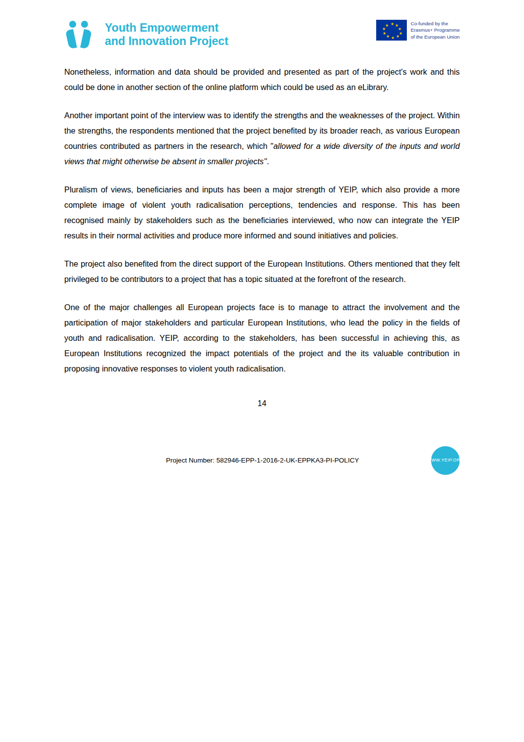Youth Empowerment
and Innovation Project
★ ★ ★ ★ ★ ★ ★ ★ ★ ★
Co-funded by the
Erasmus+ Programme
of the European Union
Nonetheless, information and data should be provided and presented as part of the project's work and this could be done in another section of the online platform which could be used as an eLibrary.
Another important point of the interview was to identify the strengths and the weaknesses of the project. Within the strengths, the respondents mentioned that the project benefited by its broader reach, as various European countries contributed as partners in the research, which "allowed for a wide diversity of the inputs and world views that might otherwise be absent in smaller projects''.
Pluralism of views, beneficiaries and inputs has been a major strength of YEIP, which also provide a more complete image of violent youth radicalisation perceptions, tendencies and response. This has been recognised mainly by stakeholders such as the beneficiaries interviewed, who now can integrate the YEIP results in their normal activities and produce more informed and sound initiatives and policies.
The project also benefited from the direct support of the European Institutions. Others mentioned that they felt privileged to be contributors to a project that has a topic situated at the forefront of the research.
One of the major challenges all European projects face is to manage to attract the involvement and the participation of major stakeholders and particular European Institutions, who lead the policy in the fields of youth and radicalisation. YEIP, according to the stakeholders, has been successful in achieving this, as European Institutions recognized the impact potentials of the project and the its valuable contribution in proposing innovative responses to violent youth radicalisation.
14
Project Number: 582946-EPP-1-2016-2-UK-EPPKA3-PI-POLICY
WWW.YEIP.ORG